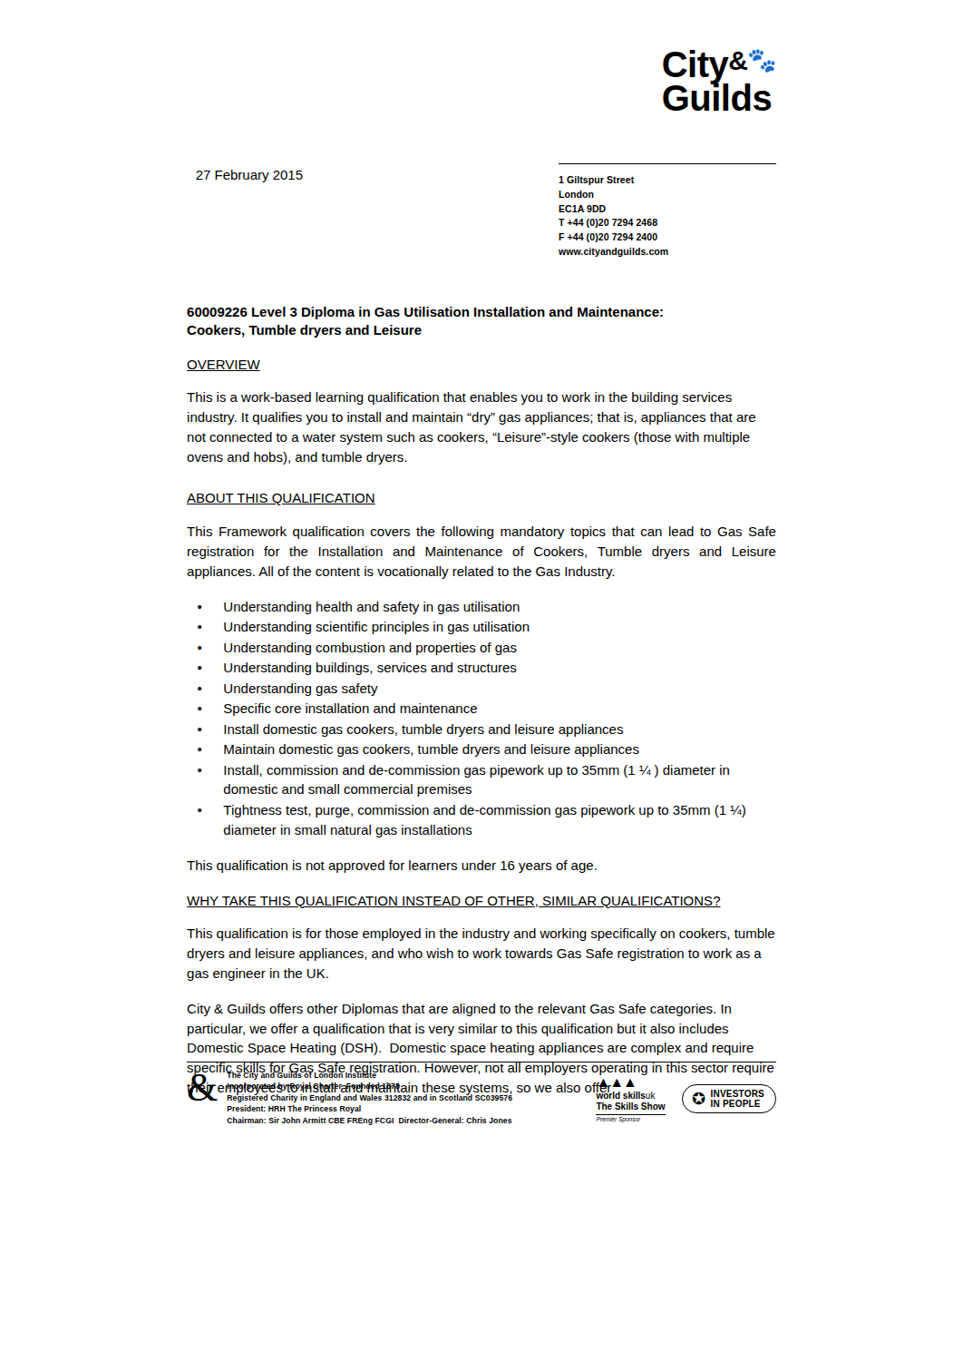City&🐾 Guilds
27 February 2015
1 Giltspur Street
London
EC1A 9DD
T +44 (0)20 7294 2468
F +44 (0)20 7294 2400
www.cityandguilds.com
60009226 Level 3 Diploma in Gas Utilisation Installation and Maintenance:
Cookers, Tumble dryers and Leisure
OVERVIEW
This is a work-based learning qualification that enables you to work in the building services industry. It qualifies you to install and maintain “dry” gas appliances; that is, appliances that are not connected to a water system such as cookers, “Leisure”-style cookers (those with multiple ovens and hobs), and tumble dryers.
ABOUT THIS QUALIFICATION
This Framework qualification covers the following mandatory topics that can lead to Gas Safe registration for the Installation and Maintenance of Cookers, Tumble dryers and Leisure appliances. All of the content is vocationally related to the Gas Industry.
Understanding health and safety in gas utilisation
Understanding scientific principles in gas utilisation
Understanding combustion and properties of gas
Understanding buildings, services and structures
Understanding gas safety
Specific core installation and maintenance
Install domestic gas cookers, tumble dryers and leisure appliances
Maintain domestic gas cookers, tumble dryers and leisure appliances
Install, commission and de-commission gas pipework up to 35mm (1 ¼ ) diameter indomestic and small commercial premises
Tightness test, purge, commission and de-commission gas pipework up to 35mm (1 ¼)diameter in small natural gas installations
This qualification is not approved for learners under 16 years of age.
WHY TAKE THIS QUALIFICATION INSTEAD OF OTHER, SIMILAR QUALIFICATIONS?
This qualification is for those employed in the industry and working specifically on cookers, tumble dryers and leisure appliances, and who wish to work towards Gas Safe registration to work as a gas engineer in the UK.
City & Guilds offers other Diplomas that are aligned to the relevant Gas Safe categories. In particular, we offer a qualification that is very similar to this qualification but it also includes Domestic Space Heating (DSH). Domestic space heating appliances are complex and require specific skills for Gas Safe registration. However, not all employers operating in this sector require their employees to install and maintain these systems, so we also offer
&
The City and Guilds of London Institute
Incorporated by Royal Charter Founded 1878
Registered Charity in England and Wales 312832 and in Scotland SC039576
President: HRH The Princess Royal
Chairman: Sir John Armitt CBE FREng FCGI Director-General: Chris Jones
▲▲▲
world skillsuk
The Skills Show
Premier Sponsor
✪
INVESTORS
IN PEOPLE